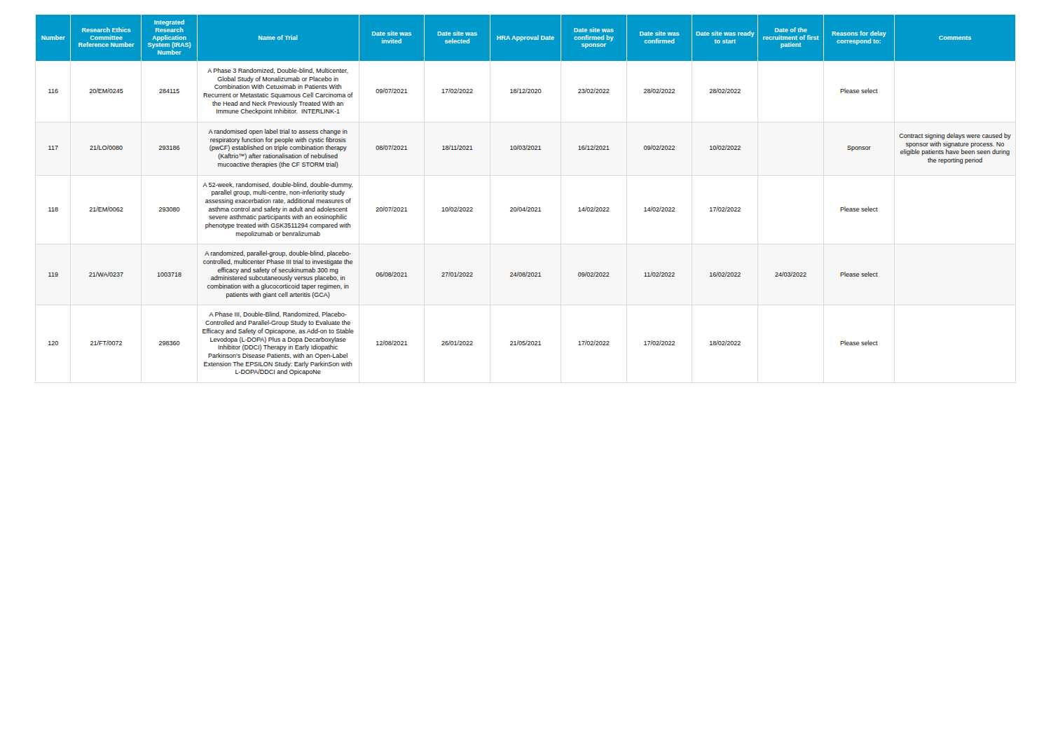| Number | Research Ethics Committee Reference Number | Integrated Research Application System (IRAS) Number | Name of Trial | Date site was invited | Date site was selected | HRA Approval Date | Date site was confirmed by sponsor | Date site was confirmed | Date site was ready to start | Date of the recruitment of first patient | Reasons for delay correspond to: | Comments |
| --- | --- | --- | --- | --- | --- | --- | --- | --- | --- | --- | --- | --- |
| 116 | 20/EM/0245 | 284115 | A Phase 3 Randomized, Double-blind, Multicenter, Global Study of Monalizumab or Placebo in Combination With Cetuximab in Patients With Recurrent or Metastatic Squamous Cell Carcinoma of the Head and Neck Previously Treated With an Immune Checkpoint Inhibitor. INTERLINK-1 | 09/07/2021 | 17/02/2022 | 18/12/2020 | 23/02/2022 | 28/02/2022 | 28/02/2022 | | Please select | |
| 117 | 21/LO/0080 | 293186 | A randomised open label trial to assess change in respiratory function for people with cystic fibrosis (pwCF) established on triple combination therapy (Kaftrio™) after rationalisation of nebulised mucoactive therapies (the CF STORM trial) | 08/07/2021 | 18/11/2021 | 10/03/2021 | 16/12/2021 | 09/02/2022 | 10/02/2022 | | Sponsor | Contract signing delays were caused by sponsor with signature process. No eligible patients have been seen during the reporting period |
| 118 | 21/EM/0062 | 293080 | A 52-week, randomised, double-blind, double-dummy, parallel group, multi-centre, non-inferiority study assessing exacerbation rate, additional measures of asthma control and safety in adult and adolescent severe asthmatic participants with an eosinophilic phenotype treated with GSK3511294 compared with mepolizumab or benralizumab | 20/07/2021 | 10/02/2022 | 20/04/2021 | 14/02/2022 | 14/02/2022 | 17/02/2022 | | Please select | |
| 119 | 21/WA/0237 | 1003718 | A randomized, parallel-group, double-blind, placebo-controlled, multicenter Phase III trial to investigate the efficacy and safety of secukinumab 300 mg administered subcutaneously versus placebo, in combination with a glucocorticoid taper regimen, in patients with giant cell arteritis (GCA) | 06/08/2021 | 27/01/2022 | 24/08/2021 | 09/02/2022 | 11/02/2022 | 16/02/2022 | 24/03/2022 | Please select | |
| 120 | 21/FT/0072 | 298360 | A Phase III, Double-Blind, Randomized, Placebo-Controlled and Parallel-Group Study to Evaluate the Efficacy and Safety of Opicapone, as Add-on to Stable Levodopa (L-DOPA) Plus a Dopa Decarboxylase Inhibitor (DDCI) Therapy in Early Idiopathic Parkinson's Disease Patients, with an Open-Label Extension The EPSILON Study: Early ParkinSon with L-DOPA/DDCI and OpicapoNe | 12/08/2021 | 26/01/2022 | 21/05/2021 | 17/02/2022 | 17/02/2022 | 18/02/2022 | | Please select | |